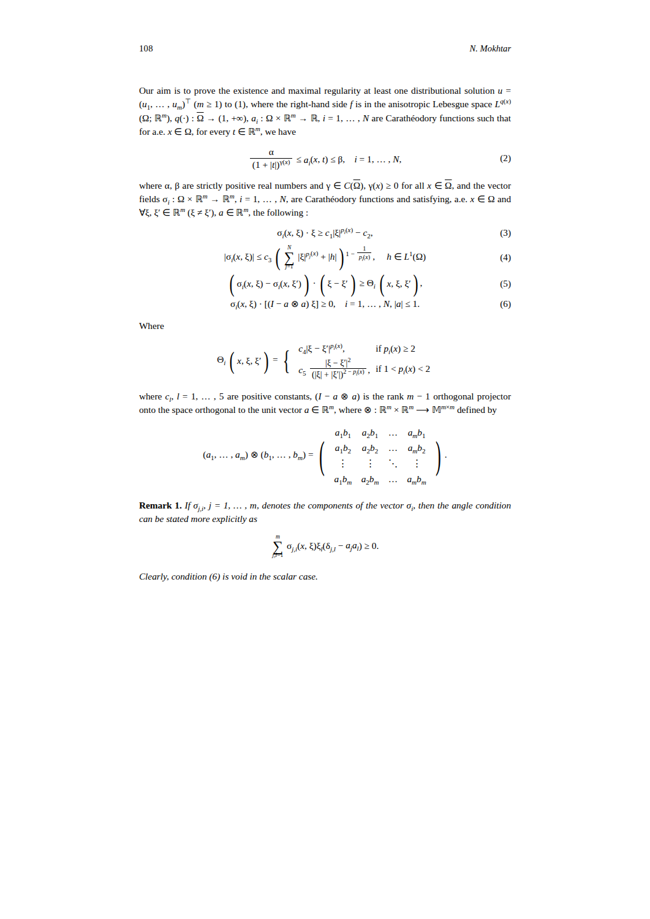108 N. Mokhtar
Our aim is to prove the existence and maximal regularity at least one distributional solution u = (u1, … , um)⊤ (m ≥ 1) to (1), where the right-hand side f is in the anisotropic Lebesgue space Lq(x)(Ω; ℝm), q(·) : Ω → (1, +∞), ai : Ω × ℝm → ℝ, i = 1, … , N are Carathéodory functions such that for a.e. x ∈ Ω, for every t ∈ ℝm, we have
α(1 + |t|)γ(x) ≤ ai(x, t) ≤ β, i = 1, … , N,
(2)
where α, β are strictly positive real numbers and γ ∈ C(Ω), γ(x) ≥ 0 for all x ∈ Ω, and the vector fields σi : Ω × ℝm → ℝm, i = 1, … , N, are Carathéodory functions and satisfying, a.e. x ∈ Ω and ∀ξ, ξ′ ∈ ℝm (ξ ≠ ξ′), a ∈ ℝm, the following :
σi(x, ξ) · ξ ≥ c1|ξ|pi(x) − c2,
(3)
|σi(x, ξ)| ≤ c3 ( N∑j=1 |ξ|pj(x) + |h| ) 1 − 1 pi(x), h ∈ L1(Ω)
(4)
(σi(x, ξ) − σi(x, ξ′)) · (ξ − ξ′) ≥ Θi (x, ξ, ξ′),
(5)
σi(x, ξ) · [(I − a ⊗ a) ξ] ≥ 0, i = 1, … , N, |a| ≤ 1.
(6)
Where
Θi (x, ξ, ξ′) = {
| c 4 /ξ − ξ′/ p i ( x ) , | if p i ( x ) ≥ 2 |
| c 5 /ξ − ξ′/ 2 (/ξ/ + /ξ′/) 2 − p i ( x ) , | if 1 < p i ( x ) < 2 |
where cl, l = 1, … , 5 are positive constants, (I − a ⊗ a) is the rank m − 1 orthogonal projector onto the space orthogonal to the unit vector a ∈ ℝm, where ⊗ : ℝm × ℝm ⟶ 𝕄m×m defined by
(a1, … , am) ⊗ (b1, … , bm) = (
| a 1 b 1 | a 2 b 1 | … | a m b 1 |
| a 1 b 2 | a 2 b 2 | … | a m b 2 |
| ⋮ | ⋮ | ⋱ | ⋮ |
| a 1 b m | a 2 b m | … | a m b m |
) .
Remark 1. If σj,i, j = 1, … , m, denotes the components of the vector σi, then the angle condition can be stated more explicitly as
m∑j,l=1 σj,i(x, ξ)ξl(δj,l − ajal) ≥ 0.
Clearly, condition (6) is void in the scalar case.